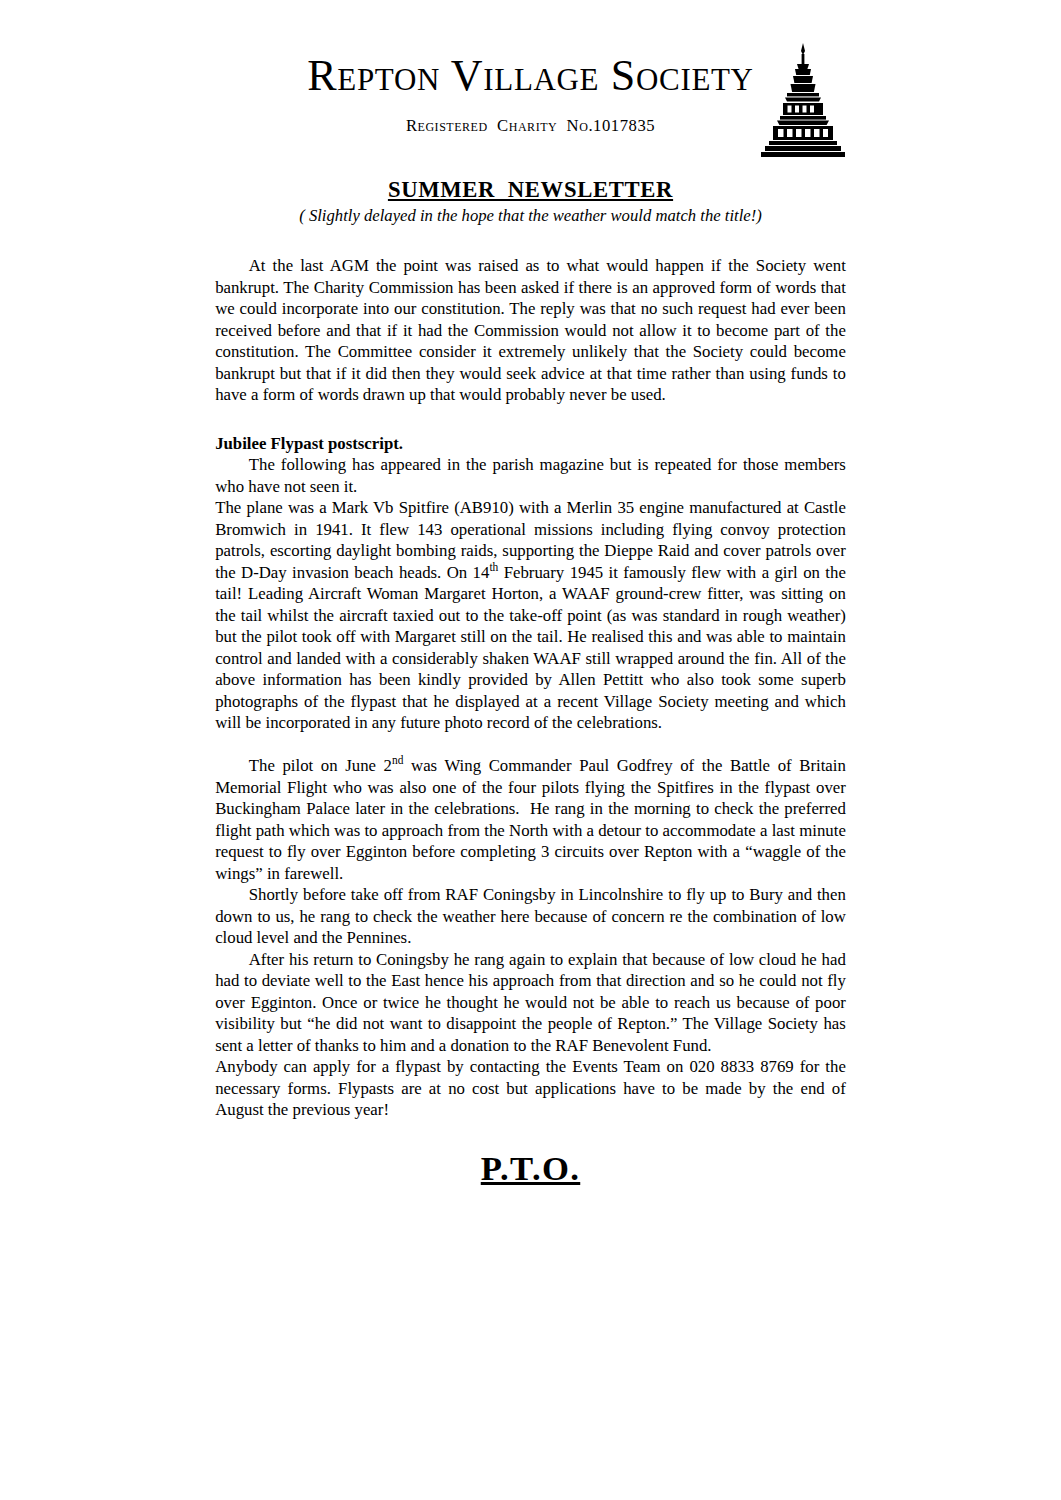Repton Village Society
Registered Charity No.1017835
SUMMER NEWSLETTER
( Slightly delayed in the hope that the weather would match the title!)
At the last AGM the point was raised as to what would happen if the Society went bankrupt. The Charity Commission has been asked if there is an approved form of words that we could incorporate into our constitution. The reply was that no such request had ever been received before and that if it had the Commission would not allow it to become part of the constitution. The Committee consider it extremely unlikely that the Society could become bankrupt but that if it did then they would seek advice at that time rather than using funds to have a form of words drawn up that would probably never be used.
Jubilee Flypast postscript.
The following has appeared in the parish magazine but is repeated for those members who have not seen it.
The plane was a Mark Vb Spitfire (AB910) with a Merlin 35 engine manufactured at Castle Bromwich in 1941. It flew 143 operational missions including flying convoy protection patrols, escorting daylight bombing raids, supporting the Dieppe Raid and cover patrols over the D-Day invasion beach heads. On 14th February 1945 it famously flew with a girl on the tail! Leading Aircraft Woman Margaret Horton, a WAAF ground-crew fitter, was sitting on the tail whilst the aircraft taxied out to the take-off point (as was standard in rough weather) but the pilot took off with Margaret still on the tail. He realised this and was able to maintain control and landed with a considerably shaken WAAF still wrapped around the fin. All of the above information has been kindly provided by Allen Pettitt who also took some superb photographs of the flypast that he displayed at a recent Village Society meeting and which will be incorporated in any future photo record of the celebrations.
The pilot on June 2nd was Wing Commander Paul Godfrey of the Battle of Britain Memorial Flight who was also one of the four pilots flying the Spitfires in the flypast over Buckingham Palace later in the celebrations. He rang in the morning to check the preferred flight path which was to approach from the North with a detour to accommodate a last minute request to fly over Egginton before completing 3 circuits over Repton with a “waggle of the wings” in farewell.
Shortly before take off from RAF Coningsby in Lincolnshire to fly up to Bury and then down to us, he rang to check the weather here because of concern re the combination of low cloud level and the Pennines.
After his return to Coningsby he rang again to explain that because of low cloud he had had to deviate well to the East hence his approach from that direction and so he could not fly over Egginton. Once or twice he thought he would not be able to reach us because of poor visibility but “he did not want to disappoint the people of Repton.” The Village Society has sent a letter of thanks to him and a donation to the RAF Benevolent Fund.
Anybody can apply for a flypast by contacting the Events Team on 020 8833 8769 for the necessary forms. Flypasts are at no cost but applications have to be made by the end of August the previous year!
P.T.O.